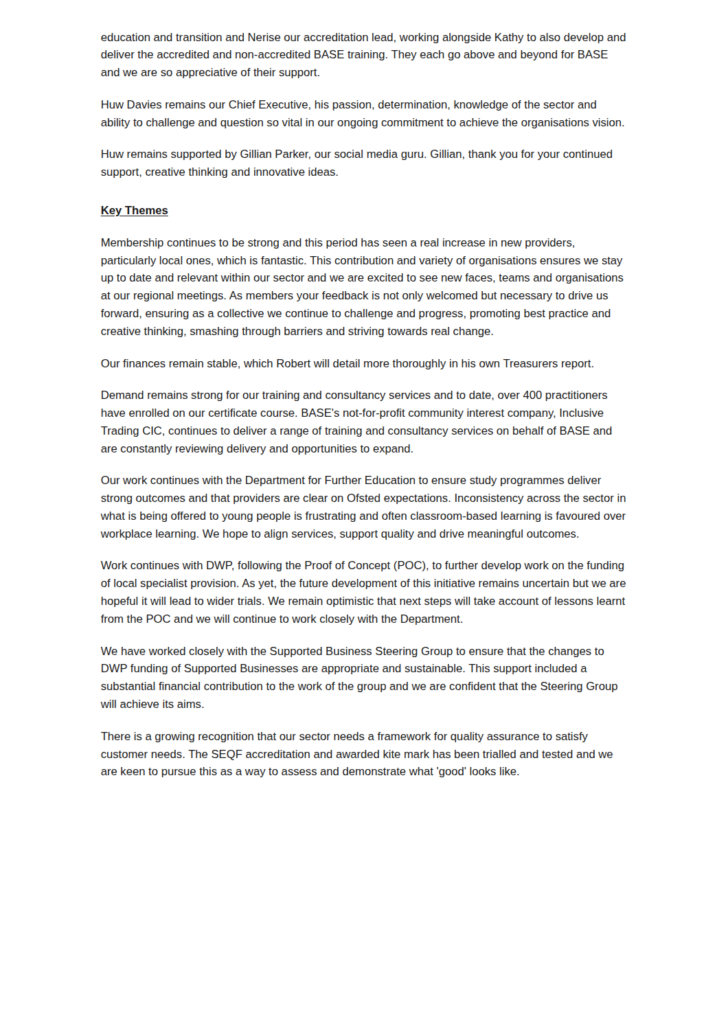education and transition and Nerise our accreditation lead, working alongside Kathy to also develop and deliver the accredited and non-accredited BASE training. They each go above and beyond for BASE and we are so appreciative of their support.
Huw Davies remains our Chief Executive, his passion, determination, knowledge of the sector and ability to challenge and question so vital in our ongoing commitment to achieve the organisations vision.
Huw remains supported by Gillian Parker, our social media guru. Gillian, thank you for your continued support, creative thinking and innovative ideas.
Key Themes
Membership continues to be strong and this period has seen a real increase in new providers, particularly local ones, which is fantastic. This contribution and variety of organisations ensures we stay up to date and relevant within our sector and we are excited to see new faces, teams and organisations at our regional meetings. As members your feedback is not only welcomed but necessary to drive us forward, ensuring as a collective we continue to challenge and progress, promoting best practice and creative thinking, smashing through barriers and striving towards real change.
Our finances remain stable, which Robert will detail more thoroughly in his own Treasurers report.
Demand remains strong for our training and consultancy services and to date, over 400 practitioners have enrolled on our certificate course. BASE's not-for-profit community interest company, Inclusive Trading CIC, continues to deliver a range of training and consultancy services on behalf of BASE and are constantly reviewing delivery and opportunities to expand.
Our work continues with the Department for Further Education to ensure study programmes deliver strong outcomes and that providers are clear on Ofsted expectations. Inconsistency across the sector in what is being offered to young people is frustrating and often classroom-based learning is favoured over workplace learning. We hope to align services, support quality and drive meaningful outcomes.
Work continues with DWP, following the Proof of Concept (POC), to further develop work on the funding of local specialist provision. As yet, the future development of this initiative remains uncertain but we are hopeful it will lead to wider trials. We remain optimistic that next steps will take account of lessons learnt from the POC and we will continue to work closely with the Department.
We have worked closely with the Supported Business Steering Group to ensure that the changes to DWP funding of Supported Businesses are appropriate and sustainable. This support included a substantial financial contribution to the work of the group and we are confident that the Steering Group will achieve its aims.
There is a growing recognition that our sector needs a framework for quality assurance to satisfy customer needs. The SEQF accreditation and awarded kite mark has been trialled and tested and we are keen to pursue this as a way to assess and demonstrate what 'good' looks like.